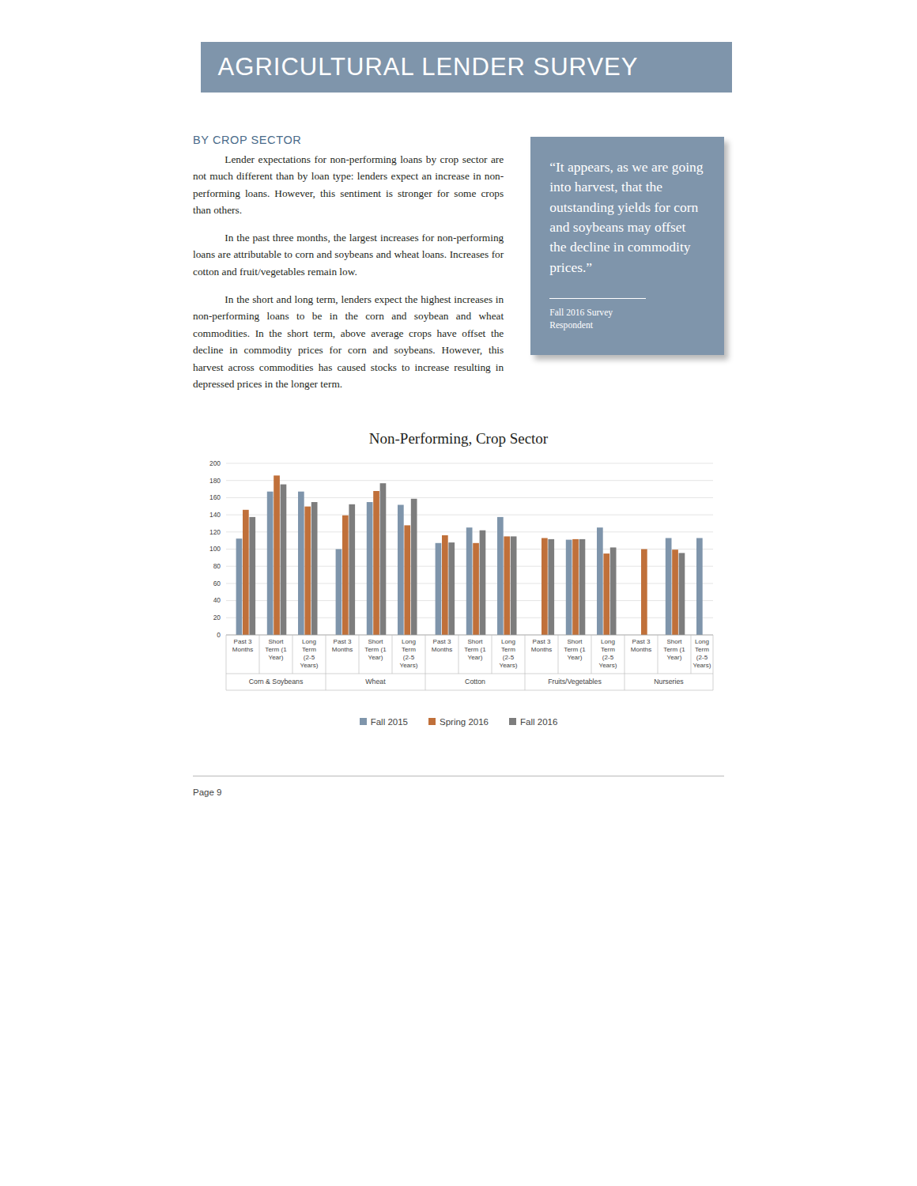AGRICULTURAL LENDER SURVEY
By Crop Sector
Lender expectations for non-performing loans by crop sector are not much different than by loan type: lenders expect an increase in non-performing loans. However, this sentiment is stronger for some crops than others.
In the past three months, the largest increases for non-performing loans are attributable to corn and soybeans and wheat loans. Increases for cotton and fruit/vegetables remain low.
In the short and long term, lenders expect the highest increases in non-performing loans to be in the corn and soybean and wheat commodities. In the short term, above average crops have offset the decline in commodity prices for corn and soybeans. However, this harvest across commodities has caused stocks to increase resulting in depressed prices in the longer term.
“It appears, as we are going into harvest, that the outstanding yields for corn and soybeans may offset the decline in commodity prices.”
Fall 2016 Survey
Respondent
Non-Performing, Crop Sector
0 20 40 60 80 100 120 140 160 180 200 Past 3Months ShortTerm (1Year) LongTerm(2-5Years) Past 3Months ShortTerm (1Year) LongTerm(2-5Years) Past 3Months ShortTerm (1Year) LongTerm(2-5Years) Past 3Months ShortTerm (1Year) LongTerm(2-5Years) Past 3Months ShortTerm (1Year) LongTerm(2-5Years) Corn & Soybeans Wheat Cotton Fruits/Vegetables Nurseries
Fall 2015
Spring 2016
Fall 2016
Page 9